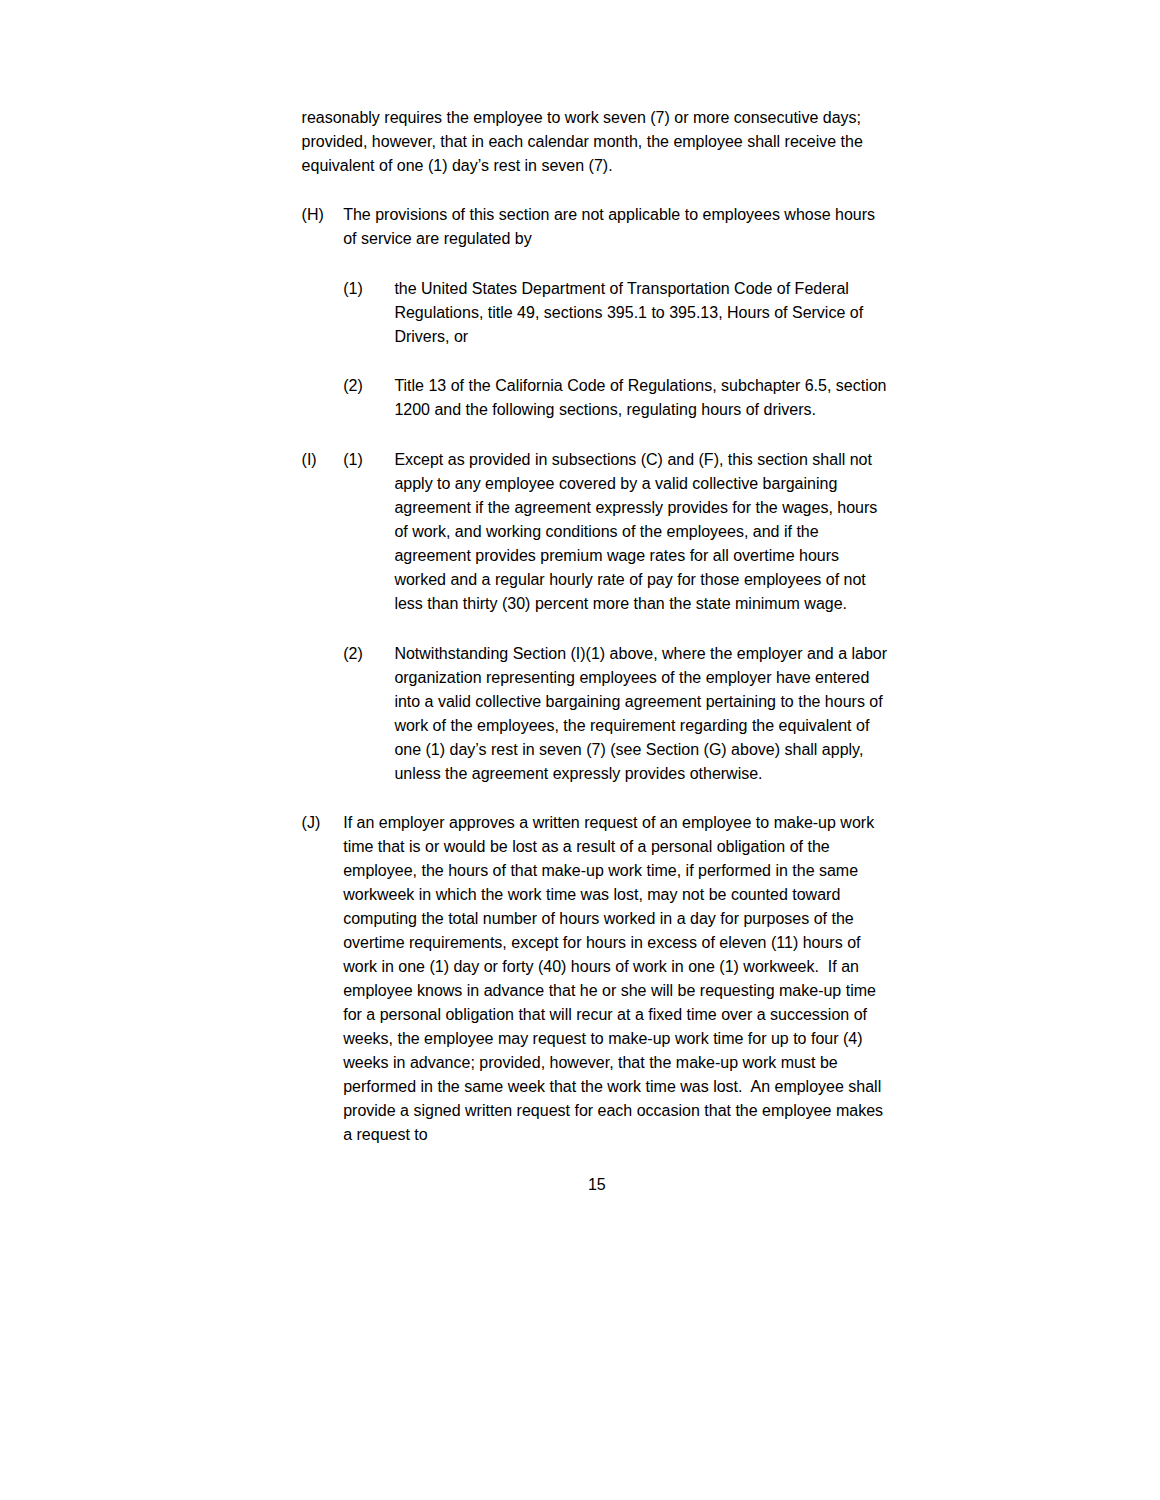reasonably requires the employee to work seven (7) or more consecutive days; provided, however, that in each calendar month, the employee shall receive the equivalent of one (1) day’s rest in seven (7).
(H)
The provisions of this section are not applicable to employees whose hours of service are regulated by
(1)
the United States Department of Transportation Code of Federal Regulations, title 49, sections 395.1 to 395.13, Hours of Service of Drivers, or
(2)
Title 13 of the California Code of Regulations, subchapter 6.5, section 1200 and the following sections, regulating hours of drivers.
(I)
(1)
Except as provided in subsections (C) and (F), this section shall not apply to any employee covered by a valid collective bargaining agreement if the agreement expressly provides for the wages, hours of work, and working conditions of the employees, and if the agreement provides premium wage rates for all overtime hours worked and a regular hourly rate of pay for those employees of not less than thirty (30) percent more than the state minimum wage.
(2)
Notwithstanding Section (I)(1) above, where the employer and a labor organization representing employees of the employer have entered into a valid collective bargaining agreement pertaining to the hours of work of the employees, the requirement regarding the equivalent of one (1) day’s rest in seven (7) (see Section (G) above) shall apply, unless the agreement expressly provides otherwise.
(J)
If an employer approves a written request of an employee to make-up work time that is or would be lost as a result of a personal obligation of the employee, the hours of that make-up work time, if performed in the same workweek in which the work time was lost, may not be counted toward computing the total number of hours worked in a day for purposes of the overtime requirements, except for hours in excess of eleven (11) hours of work in one (1) day or forty (40) hours of work in one (1) workweek. If an employee knows in advance that he or she will be requesting make-up time for a personal obligation that will recur at a fixed time over a succession of weeks, the employee may request to make-up work time for up to four (4) weeks in advance; provided, however, that the make-up work must be performed in the same week that the work time was lost. An employee shall provide a signed written request for each occasion that the employee makes a request to
15